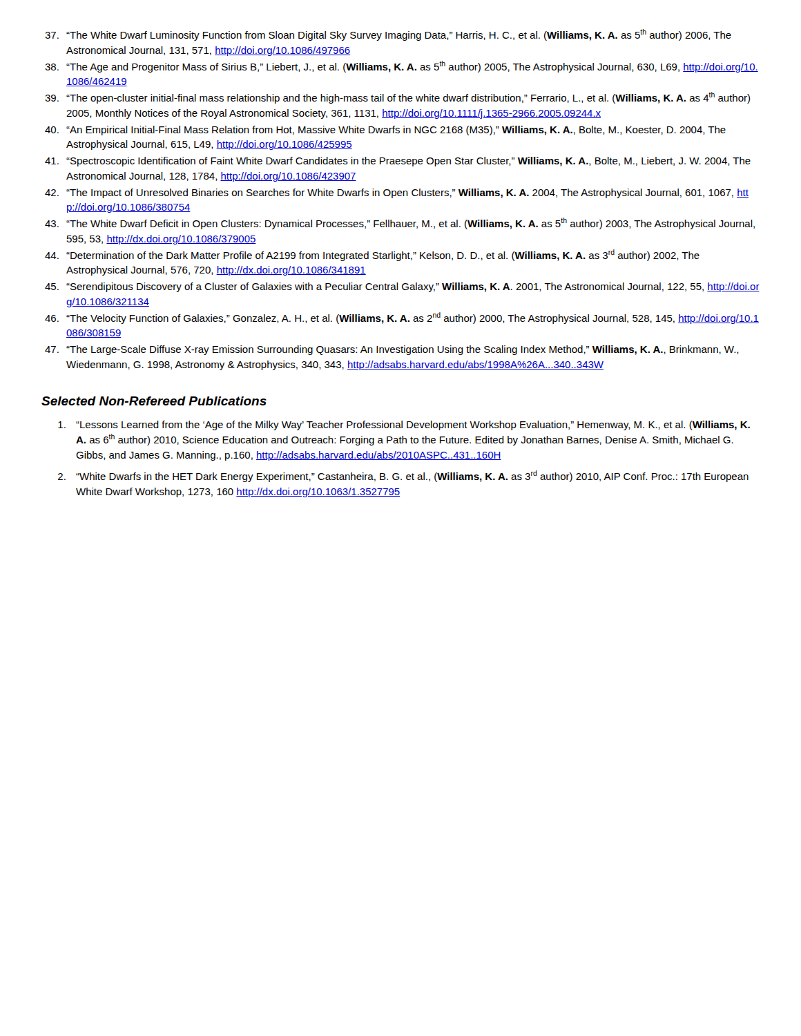“The White Dwarf Luminosity Function from Sloan Digital Sky Survey Imaging Data,” Harris, H. C., et al. (Williams, K. A. as 5th author) 2006, The Astronomical Journal, 131, 571, http://doi.org/10.1086/497966
“The Age and Progenitor Mass of Sirius B,” Liebert, J., et al. (Williams, K. A. as 5th author) 2005, The Astrophysical Journal, 630, L69, http://doi.org/10.1086/462419
“The open-cluster initial-final mass relationship and the high-mass tail of the white dwarf distribution,” Ferrario, L., et al. (Williams, K. A. as 4th author) 2005, Monthly Notices of the Royal Astronomical Society, 361, 1131, http://doi.org/10.1111/j.1365-2966.2005.09244.x
“An Empirical Initial-Final Mass Relation from Hot, Massive White Dwarfs in NGC 2168 (M35),” Williams, K. A., Bolte, M., Koester, D. 2004, The Astrophysical Journal, 615, L49, http://doi.org/10.1086/425995
“Spectroscopic Identification of Faint White Dwarf Candidates in the Praesepe Open Star Cluster,” Williams, K. A., Bolte, M., Liebert, J. W. 2004, The Astronomical Journal, 128, 1784, http://doi.org/10.1086/423907
“The Impact of Unresolved Binaries on Searches for White Dwarfs in Open Clusters,” Williams, K. A. 2004, The Astrophysical Journal, 601, 1067, http://doi.org/10.1086/380754
“The White Dwarf Deficit in Open Clusters: Dynamical Processes,” Fellhauer, M., et al. (Williams, K. A. as 5th author) 2003, The Astrophysical Journal, 595, 53, http://dx.doi.org/10.1086/379005
“Determination of the Dark Matter Profile of A2199 from Integrated Starlight,” Kelson, D. D., et al. (Williams, K. A. as 3rd author) 2002, The Astrophysical Journal, 576, 720, http://dx.doi.org/10.1086/341891
“Serendipitous Discovery of a Cluster of Galaxies with a Peculiar Central Galaxy,” Williams, K. A. 2001, The Astronomical Journal, 122, 55, http://doi.org/10.1086/321134
“The Velocity Function of Galaxies,” Gonzalez, A. H., et al. (Williams, K. A. as 2nd author) 2000, The Astrophysical Journal, 528, 145, http://doi.org/10.1086/308159
“The Large-Scale Diffuse X-ray Emission Surrounding Quasars: An Investigation Using the Scaling Index Method,” Williams, K. A., Brinkmann, W., Wiedenmann, G. 1998, Astronomy & Astrophysics, 340, 343, http://adsabs.harvard.edu/abs/1998A%26A...340..343W
Selected Non-Refereed Publications
“Lessons Learned from the ‘Age of the Milky Way’ Teacher Professional Development Workshop Evaluation,” Hemenway, M. K., et al. (Williams, K. A. as 6th author) 2010, Science Education and Outreach: Forging a Path to the Future. Edited by Jonathan Barnes, Denise A. Smith, Michael G. Gibbs, and James G. Manning., p.160, http://adsabs.harvard.edu/abs/2010ASPC..431..160H
“White Dwarfs in the HET Dark Energy Experiment,” Castanheira, B. G. et al., (Williams, K. A. as 3rd author) 2010, AIP Conf. Proc.: 17th European White Dwarf Workshop, 1273, 160 http://dx.doi.org/10.1063/1.3527795